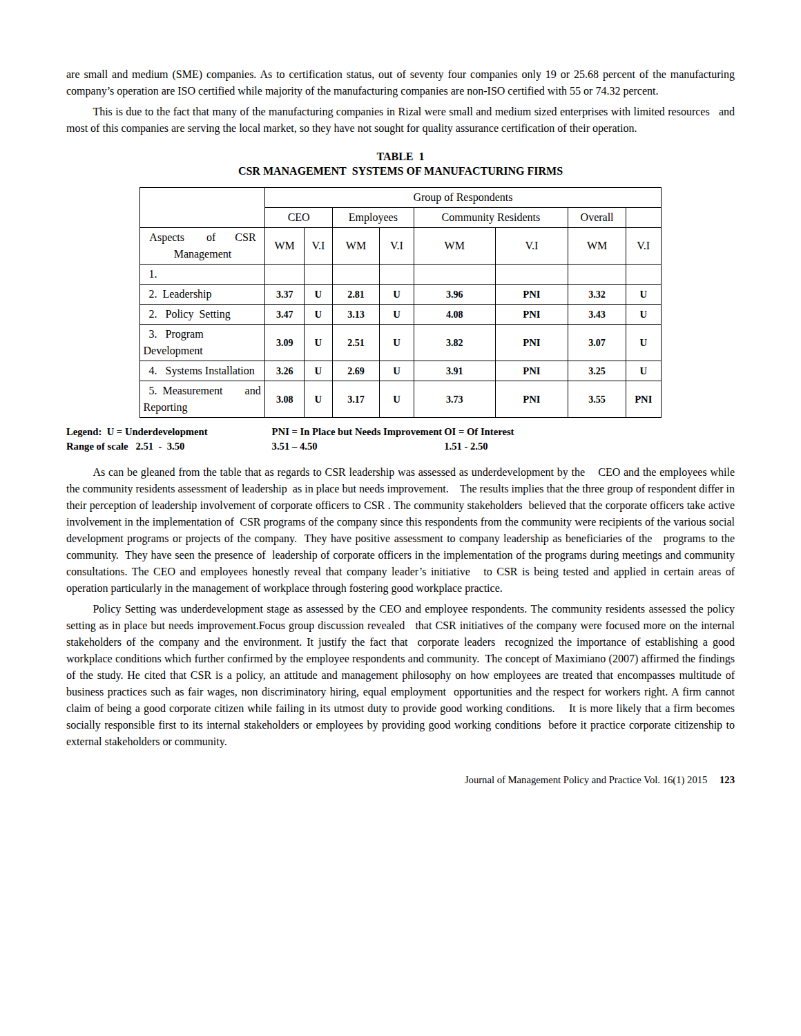are small and medium (SME) companies. As to certification status, out of seventy four companies only 19 or 25.68 percent of the manufacturing company’s operation are ISO certified while majority of the manufacturing companies are non-ISO certified with 55 or 74.32 percent.
This is due to the fact that many of the manufacturing companies in Rizal were small and medium sized enterprises with limited resources and most of this companies are serving the local market, so they have not sought for quality assurance certification of their operation.
TABLE 1
CSR MANAGEMENT SYSTEMS OF MANUFACTURING FIRMS
| | Group of Respondents |
| --- | --- |
| CEO | Employees | Community Residents | Overall | |
| Aspects of CSR Management | WM | V.I | WM | V.I | WM | V.I | WM | V.I |
| 1. | | | | | | | | |
| 2. Leadership | 3.37 | U | 2.81 | U | 3.96 | PNI | 3.32 | U |
| 2. Policy Setting | 3.47 | U | 3.13 | U | 4.08 | PNI | 3.43 | U |
| 3. Program Development | 3.09 | U | 2.51 | U | 3.82 | PNI | 3.07 | U |
| 4. Systems Installation | 3.26 | U | 2.69 | U | 3.91 | PNI | 3.25 | U |
| 5. Measurement and Reporting | 3.08 | U | 3.17 | U | 3.73 | PNI | 3.55 | PNI |
Legend: U = Underdevelopment PNI = In Place but Needs Improvement OI = Of Interest
Range of scale 2.51 - 3.503.51 – 4.501.51 - 2.50
As can be gleaned from the table that as regards to CSR leadership was assessed as underdevelopment by the CEO and the employees while the community residents assessment of leadership as in place but needs improvement. The results implies that the three group of respondent differ in their perception of leadership involvement of corporate officers to CSR . The community stakeholders believed that the corporate officers take active involvement in the implementation of CSR programs of the company since this respondents from the community were recipients of the various social development programs or projects of the company. They have positive assessment to company leadership as beneficiaries of the programs to the community. They have seen the presence of leadership of corporate officers in the implementation of the programs during meetings and community consultations. The CEO and employees honestly reveal that company leader’s initiative to CSR is being tested and applied in certain areas of operation particularly in the management of workplace through fostering good workplace practice.
Policy Setting was underdevelopment stage as assessed by the CEO and employee respondents. The community residents assessed the policy setting as in place but needs improvement.Focus group discussion revealed that CSR initiatives of the company were focused more on the internal stakeholders of the company and the environment. It justify the fact that corporate leaders recognized the importance of establishing a good workplace conditions which further confirmed by the employee respondents and community. The concept of Maximiano (2007) affirmed the findings of the study. He cited that CSR is a policy, an attitude and management philosophy on how employees are treated that encompasses multitude of business practices such as fair wages, non discriminatory hiring, equal employment opportunities and the respect for workers right. A firm cannot claim of being a good corporate citizen while failing in its utmost duty to provide good working conditions. It is more likely that a firm becomes socially responsible first to its internal stakeholders or employees by providing good working conditions before it practice corporate citizenship to external stakeholders or community.
Journal of Management Policy and Practice Vol. 16(1) 2015123